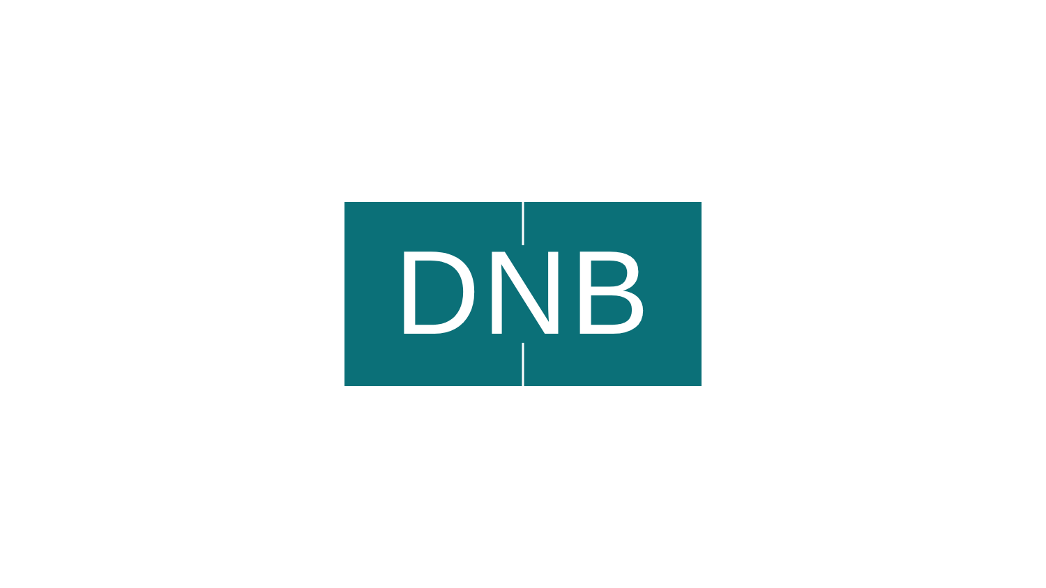DNB
DNB